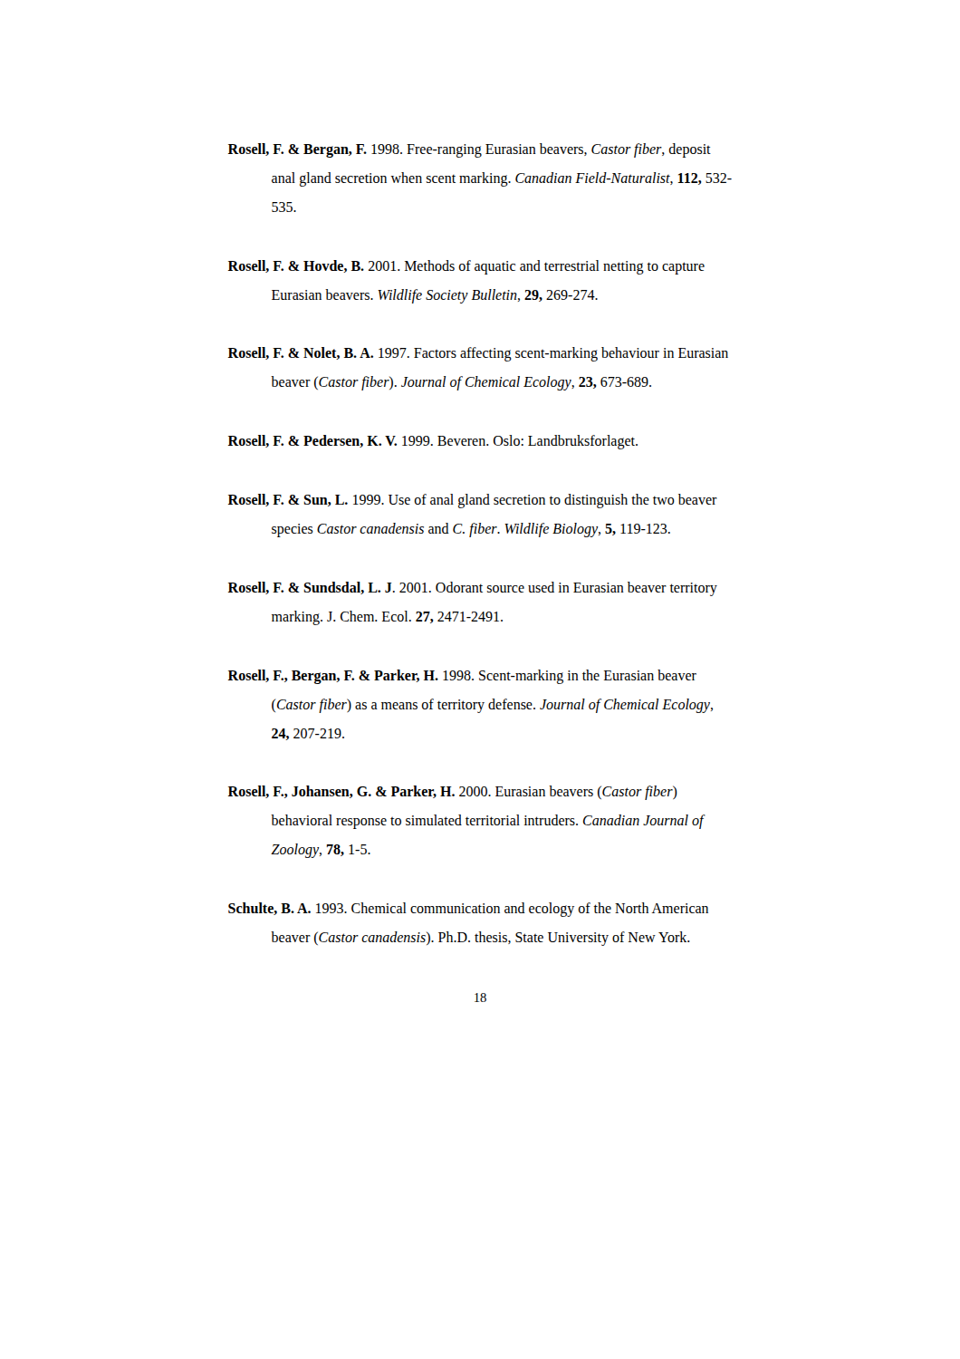Rosell, F. & Bergan, F. 1998. Free-ranging Eurasian beavers, Castor fiber, deposit anal gland secretion when scent marking. Canadian Field-Naturalist, 112, 532-535.
Rosell, F. & Hovde, B. 2001. Methods of aquatic and terrestrial netting to capture Eurasian beavers. Wildlife Society Bulletin, 29, 269-274.
Rosell, F. & Nolet, B. A. 1997. Factors affecting scent-marking behaviour in Eurasian beaver (Castor fiber). Journal of Chemical Ecology, 23, 673-689.
Rosell, F. & Pedersen, K. V. 1999. Beveren. Oslo: Landbruksforlaget.
Rosell, F. & Sun, L. 1999. Use of anal gland secretion to distinguish the two beaver species Castor canadensis and C. fiber. Wildlife Biology, 5, 119-123.
Rosell, F. & Sundsdal, L. J. 2001. Odorant source used in Eurasian beaver territory marking. J. Chem. Ecol. 27, 2471-2491.
Rosell, F., Bergan, F. & Parker, H. 1998. Scent-marking in the Eurasian beaver (Castor fiber) as a means of territory defense. Journal of Chemical Ecology, 24, 207-219.
Rosell, F., Johansen, G. & Parker, H. 2000. Eurasian beavers (Castor fiber) behavioral response to simulated territorial intruders. Canadian Journal of Zoology, 78, 1-5.
Schulte, B. A. 1993. Chemical communication and ecology of the North American beaver (Castor canadensis). Ph.D. thesis, State University of New York.
18